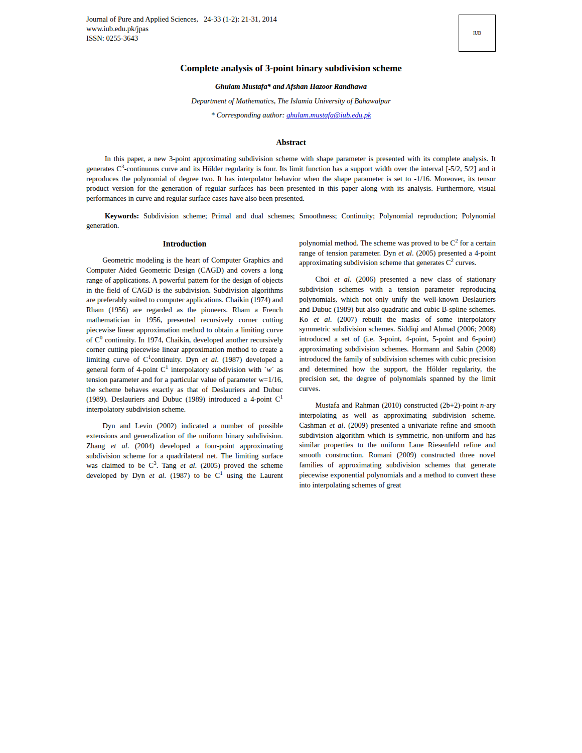Journal of Pure and Applied Sciences, 24-33 (1-2): 21-31, 2014
www.iub.edu.pk/jpas
ISSN: 0255-3643
IUB
Complete analysis of 3-point binary subdivision scheme
Ghulam Mustafa* and Afshan Hazoor Randhawa
Department of Mathematics, The Islamia University of Bahawalpur
* Corresponding author: ghulam.mustafa@iub.edu.pk
Abstract
In this paper, a new 3-point approximating subdivision scheme with shape parameter is presented with its complete analysis. It generates C3-continuous curve and its Hölder regularity is four. Its limit function has a support width over the interval [-5/2, 5/2] and it reproduces the polynomial of degree two. It has interpolator behavior when the shape parameter is set to -1/16. Moreover, its tensor product version for the generation of regular surfaces has been presented in this paper along with its analysis. Furthermore, visual performances in curve and regular surface cases have also been presented.
Keywords: Subdivision scheme; Primal and dual schemes; Smoothness; Continuity; Polynomial reproduction; Polynomial generation.
Introduction
Geometric modeling is the heart of Computer Graphics and Computer Aided Geometric Design (CAGD) and covers a long range of applications. A powerful pattern for the design of objects in the field of CAGD is the subdivision. Subdivision algorithms are preferably suited to computer applications. Chaikin (1974) and Rham (1956) are regarded as the pioneers. Rham a French mathematician in 1956, presented recursively corner cutting piecewise linear approximation method to obtain a limiting curve of C0 continuity. In 1974, Chaikin, developed another recursively corner cutting piecewise linear approximation method to create a limiting curve of C1continuity. Dyn et al. (1987) developed a general form of 4-point C1 interpolatory subdivision with `w` as tension parameter and for a particular value of parameter w=1/16, the scheme behaves exactly as that of Deslauriers and Dubuc (1989). Deslauriers and Dubuc (1989) introduced a 4-point C1 interpolatory subdivision scheme.
Dyn and Levin (2002) indicated a number of possible extensions and generalization of the uniform binary subdivision. Zhang et al. (2004) developed a four-point approximating subdivision scheme for a quadrilateral net. The limiting surface was claimed to be C3. Tang et al. (2005) proved the scheme developed by Dyn et al. (1987) to be C1 using the Laurent polynomial method. The scheme was proved to be C2 for a certain range of tension parameter. Dyn et al. (2005) presented a 4-point approximating subdivision scheme that generates C2 curves.
Choi et al. (2006) presented a new class of stationary subdivision schemes with a tension parameter reproducing polynomials, which not only unify the well-known Deslauriers and Dubuc (1989) but also quadratic and cubic B-spline schemes. Ko et al. (2007) rebuilt the masks of some interpolatory symmetric subdivision schemes. Siddiqi and Ahmad (2006; 2008) introduced a set of (i.e. 3-point, 4-point, 5-point and 6-point) approximating subdivision schemes. Hormann and Sabin (2008) introduced the family of subdivision schemes with cubic precision and determined how the support, the Hölder regularity, the precision set, the degree of polynomials spanned by the limit curves.
Mustafa and Rahman (2010) constructed (2b+2)-point n-ary interpolating as well as approximating subdivision scheme. Cashman et al. (2009) presented a univariate refine and smooth subdivision algorithm which is symmetric, non-uniform and has similar properties to the uniform Lane Riesenfeld refine and smooth construction. Romani (2009) constructed three novel families of approximating subdivision schemes that generate piecewise exponential polynomials and a method to convert these into interpolating schemes of great